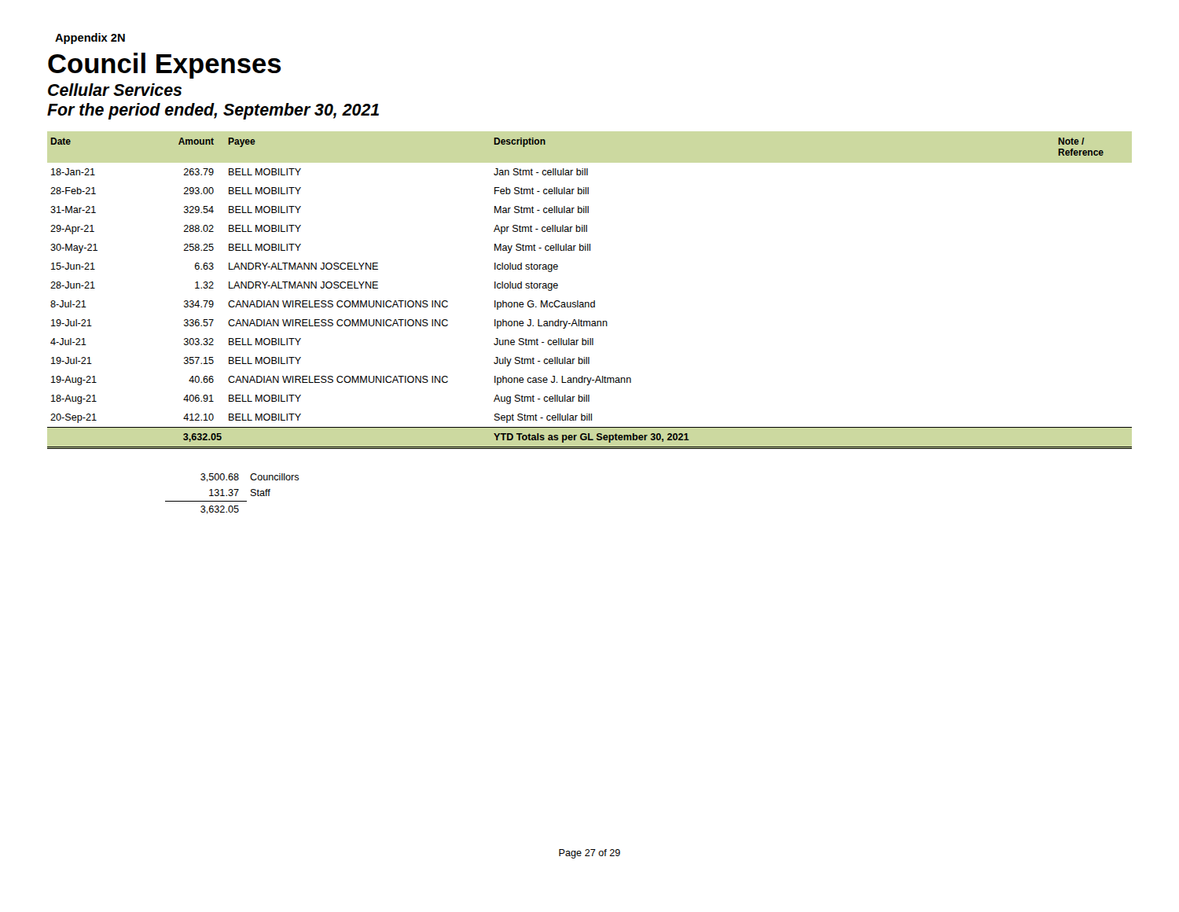Appendix 2N
Council Expenses
Cellular Services
For the period ended, September 30, 2021
| Date | Amount | Payee | Description | Note / Reference |
| --- | --- | --- | --- | --- |
| 18-Jan-21 | 263.79 | BELL MOBILITY | Jan Stmt - cellular bill | |
| 28-Feb-21 | 293.00 | BELL MOBILITY | Feb Stmt - cellular bill | |
| 31-Mar-21 | 329.54 | BELL MOBILITY | Mar Stmt - cellular bill | |
| 29-Apr-21 | 288.02 | BELL MOBILITY | Apr Stmt - cellular bill | |
| 30-May-21 | 258.25 | BELL MOBILITY | May Stmt - cellular bill | |
| 15-Jun-21 | 6.63 | LANDRY-ALTMANN JOSCELYNE | Iclolud storage | |
| 28-Jun-21 | 1.32 | LANDRY-ALTMANN JOSCELYNE | Iclolud storage | |
| 8-Jul-21 | 334.79 | CANADIAN WIRELESS COMMUNICATIONS INC | Iphone G. McCausland | |
| 19-Jul-21 | 336.57 | CANADIAN WIRELESS COMMUNICATIONS INC | Iphone J. Landry-Altmann | |
| 4-Jul-21 | 303.32 | BELL MOBILITY | June Stmt - cellular bill | |
| 19-Jul-21 | 357.15 | BELL MOBILITY | July Stmt - cellular bill | |
| 19-Aug-21 | 40.66 | CANADIAN WIRELESS COMMUNICATIONS INC | Iphone case J. Landry-Altmann | |
| 18-Aug-21 | 406.91 | BELL MOBILITY | Aug Stmt - cellular bill | |
| 20-Sep-21 | 412.10 | BELL MOBILITY | Sept Stmt - cellular bill | |
| | 3,632.05 | | YTD Totals as per GL September 30, 2021 | |
| 3,500.68 | Councillors |
| 131.37 | Staff |
| 3,632.05 | |
Page 27 of 29